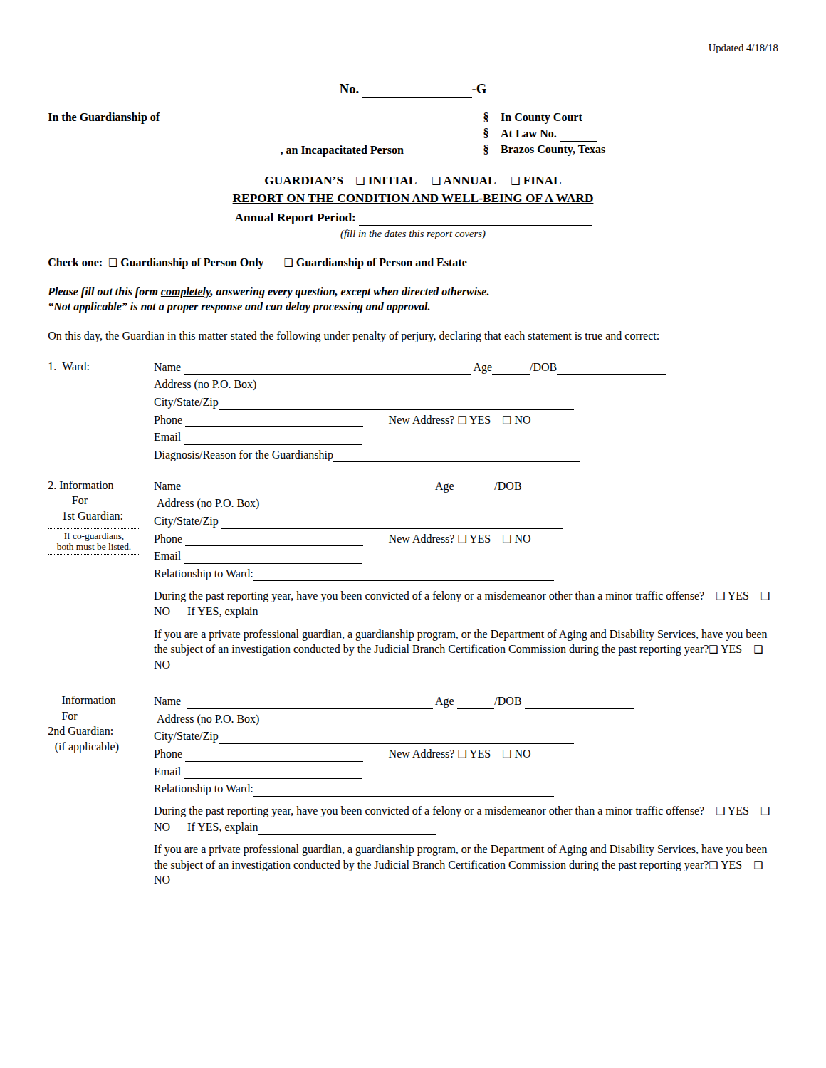Updated 4/18/18
No. -G
| In the Guardianship of | § | In County Court |
| | § | At Law No. |
| , an Incapacitated Person | § | Brazos County, Texas |
GUARDIAN’S ❑ INITIAL ❑ ANNUAL ❑ FINAL
REPORT ON THE CONDITION AND WELL-BEING OF A WARD
Annual Report Period:
(fill in the dates this report covers)
Check one: ❑ Guardianship of Person Only ❑ Guardianship of Person and Estate
Please fill out this form completely, answering every question, except when directed otherwise.
“Not applicable” is not a proper response and can delay processing and approval.
On this day, the Guardian in this matter stated the following under penalty of perjury, declaring that each statement is true and correct:
| 1. Ward: | Name Age /DOB Address (no P.O. Box) City/State/Zip Phone New Address? ❑ YES ❑ NO Email Diagnosis/Reason for the Guardianship |
| 2. Information For 1st Guardian: If co-guardians, both must be listed. | Name Age /DOB Address (no P.O. Box) City/State/Zip Phone New Address? ❑ YES ❑ NO Email Relationship to Ward: During the past reporting year, have you been convicted of a felony or a misdemeanor other than a minor traffic offense? ❑ YES ❑ NO If YES, explain If you are a private professional guardian, a guardianship program, or the Department of Aging and Disability Services, have you been the subject of an investigation conducted by the Judicial Branch Certification Commission during the past reporting year? ❑ YES ❑ NO |
| Information For 2nd Guardian: (if applicable) | Name Age /DOB Address (no P.O. Box) City/State/Zip Phone New Address? ❑ YES ❑ NO Email Relationship to Ward: During the past reporting year, have you been convicted of a felony or a misdemeanor other than a minor traffic offense? ❑ YES ❑ NO If YES, explain If you are a private professional guardian, a guardianship program, or the Department of Aging and Disability Services, have you been the subject of an investigation conducted by the Judicial Branch Certification Commission during the past reporting year? ❑ YES ❑ NO |